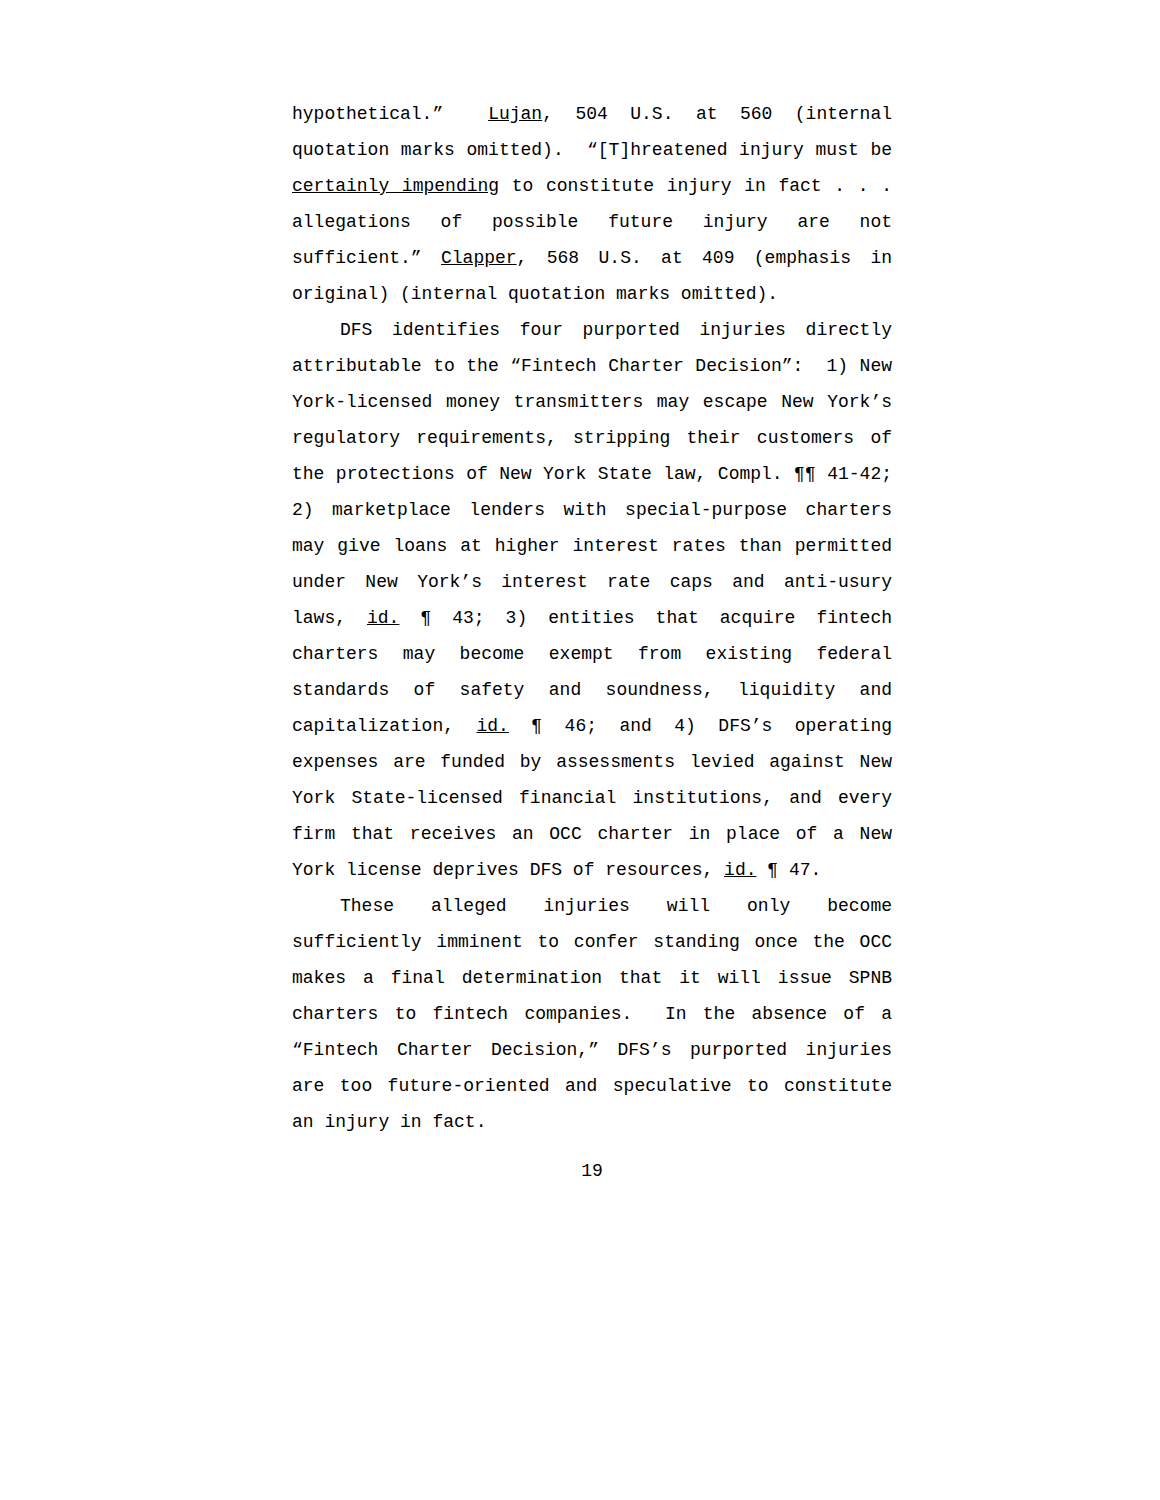hypothetical.” Lujan, 504 U.S. at 560 (internal quotation marks omitted). “[T]hreatened injury must be certainly impending to constitute injury in fact . . . allegations of possible future injury are not sufficient.” Clapper, 568 U.S. at 409 (emphasis in original) (internal quotation marks omitted).
DFS identifies four purported injuries directly attributable to the “Fintech Charter Decision”: 1) New York-licensed money transmitters may escape New York’s regulatory requirements, stripping their customers of the protections of New York State law, Compl. ¶¶ 41-42; 2) marketplace lenders with special-purpose charters may give loans at higher interest rates than permitted under New York’s interest rate caps and anti-usury laws, id. ¶ 43; 3) entities that acquire fintech charters may become exempt from existing federal standards of safety and soundness, liquidity and capitalization, id. ¶ 46; and 4) DFS’s operating expenses are funded by assessments levied against New York State-licensed financial institutions, and every firm that receives an OCC charter in place of a New York license deprives DFS of resources, id. ¶ 47.
These alleged injuries will only become sufficiently imminent to confer standing once the OCC makes a final determination that it will issue SPNB charters to fintech companies. In the absence of a “Fintech Charter Decision,” DFS’s purported injuries are too future-oriented and speculative to constitute an injury in fact.
19